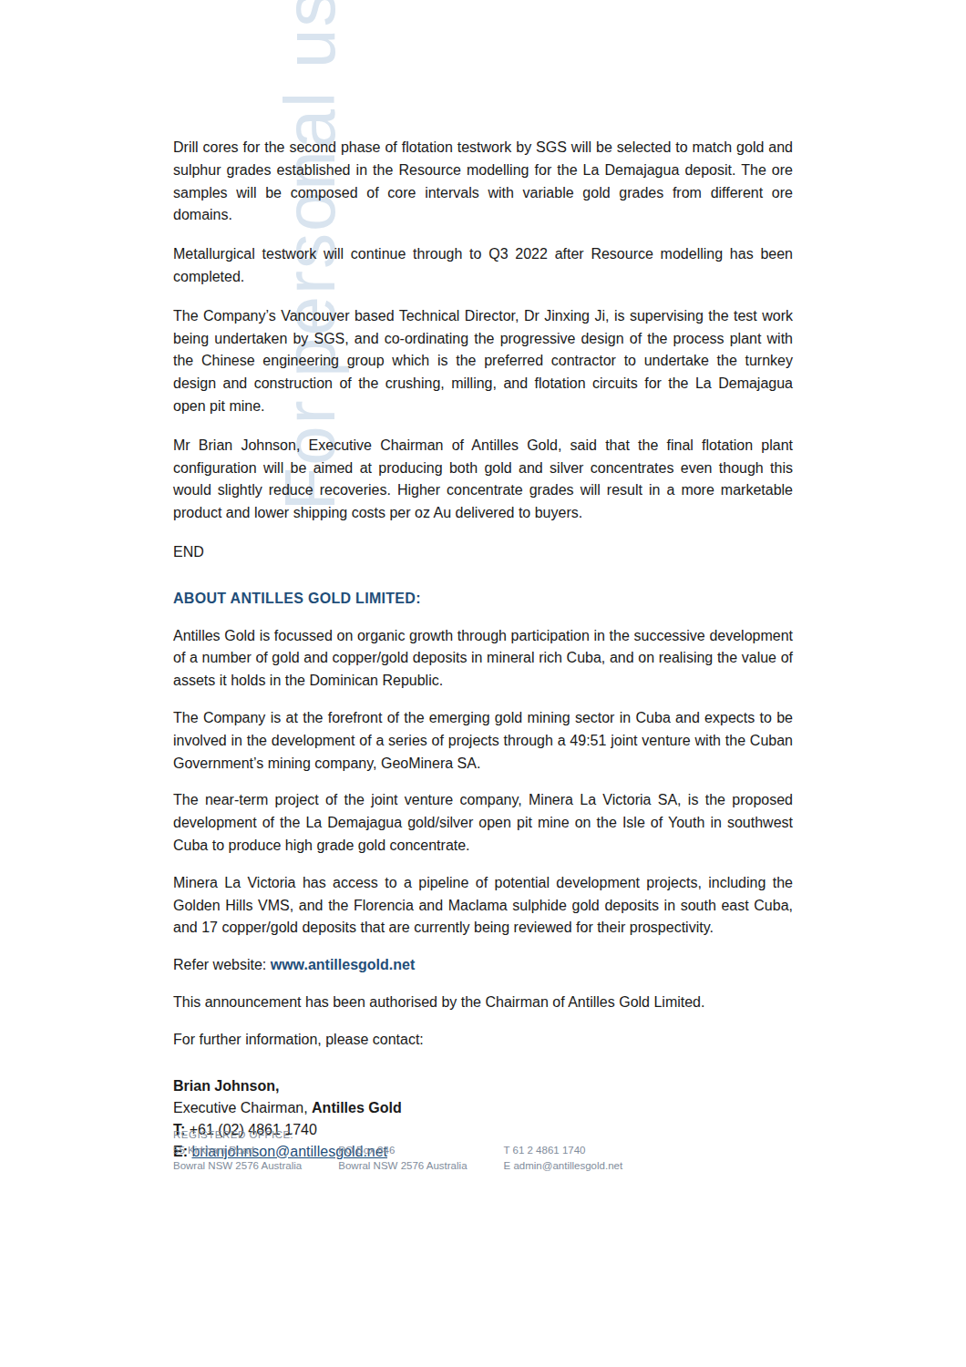For personal use only
Drill cores for the second phase of flotation testwork by SGS will be selected to match gold and sulphur grades established in the Resource modelling for the La Demajagua deposit. The ore samples will be composed of core intervals with variable gold grades from different ore domains.
Metallurgical testwork will continue through to Q3 2022 after Resource modelling has been completed.
The Company’s Vancouver based Technical Director, Dr Jinxing Ji, is supervising the test work being undertaken by SGS, and co-ordinating the progressive design of the process plant with the Chinese engineering group which is the preferred contractor to undertake the turnkey design and construction of the crushing, milling, and flotation circuits for the La Demajagua open pit mine.
Mr Brian Johnson, Executive Chairman of Antilles Gold, said that the final flotation plant configuration will be aimed at producing both gold and silver concentrates even though this would slightly reduce recoveries. Higher concentrate grades will result in a more marketable product and lower shipping costs per oz Au delivered to buyers.
END
ABOUT ANTILLES GOLD LIMITED:
Antilles Gold is focussed on organic growth through participation in the successive development of a number of gold and copper/gold deposits in mineral rich Cuba, and on realising the value of assets it holds in the Dominican Republic.
The Company is at the forefront of the emerging gold mining sector in Cuba and expects to be involved in the development of a series of projects through a 49:51 joint venture with the Cuban Government’s mining company, GeoMinera SA.
The near-term project of the joint venture company, Minera La Victoria SA, is the proposed development of the La Demajagua gold/silver open pit mine on the Isle of Youth in southwest Cuba to produce high grade gold concentrate.
Minera La Victoria has access to a pipeline of potential development projects, including the Golden Hills VMS, and the Florencia and Maclama sulphide gold deposits in south east Cuba, and 17 copper/gold deposits that are currently being reviewed for their prospectivity.
Refer website: www.antillesgold.net
This announcement has been authorised by the Chairman of Antilles Gold Limited.
For further information, please contact:
Brian Johnson,
Executive Chairman, Antilles Gold
T: +61 (02) 4861 1740
E: brianjohnson@antillesgold.net
REGISTERED OFFICE:
55 Kirkham Road
Bowral NSW 2576 Australia
PO Box 846
Bowral NSW 2576 Australia
T 61 2 4861 1740
E admin@antillesgold.net